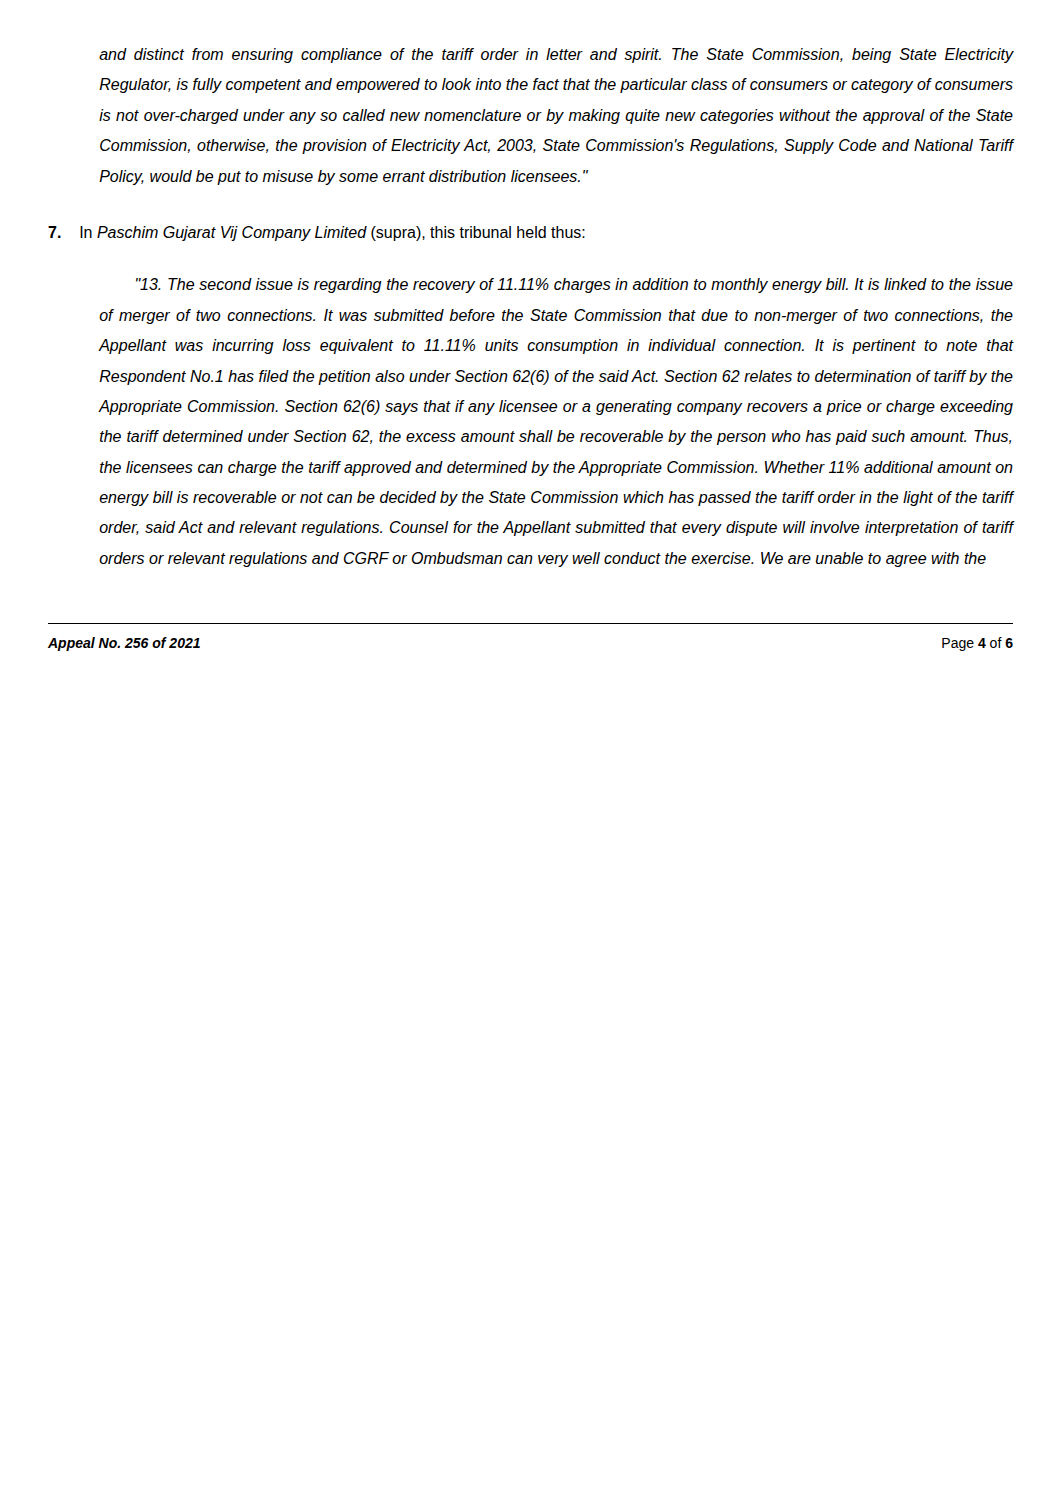and distinct from ensuring compliance of the tariff order in letter and spirit. The State Commission, being State Electricity Regulator, is fully competent and empowered to look into the fact that the particular class of consumers or category of consumers is not over-charged under any so called new nomenclature or by making quite new categories without the approval of the State Commission, otherwise, the provision of Electricity Act, 2003, State Commission's Regulations, Supply Code and National Tariff Policy, would be put to misuse by some errant distribution licensees."
7. In Paschim Gujarat Vij Company Limited (supra), this tribunal held thus:
"13. The second issue is regarding the recovery of 11.11% charges in addition to monthly energy bill. It is linked to the issue of merger of two connections. It was submitted before the State Commission that due to non-merger of two connections, the Appellant was incurring loss equivalent to 11.11% units consumption in individual connection. It is pertinent to note that Respondent No.1 has filed the petition also under Section 62(6) of the said Act. Section 62 relates to determination of tariff by the Appropriate Commission. Section 62(6) says that if any licensee or a generating company recovers a price or charge exceeding the tariff determined under Section 62, the excess amount shall be recoverable by the person who has paid such amount. Thus, the licensees can charge the tariff approved and determined by the Appropriate Commission. Whether 11% additional amount on energy bill is recoverable or not can be decided by the State Commission which has passed the tariff order in the light of the tariff order, said Act and relevant regulations. Counsel for the Appellant submitted that every dispute will involve interpretation of tariff orders or relevant regulations and CGRF or Ombudsman can very well conduct the exercise. We are unable to agree with the
Appeal No. 256 of 2021 Page 4 of 6